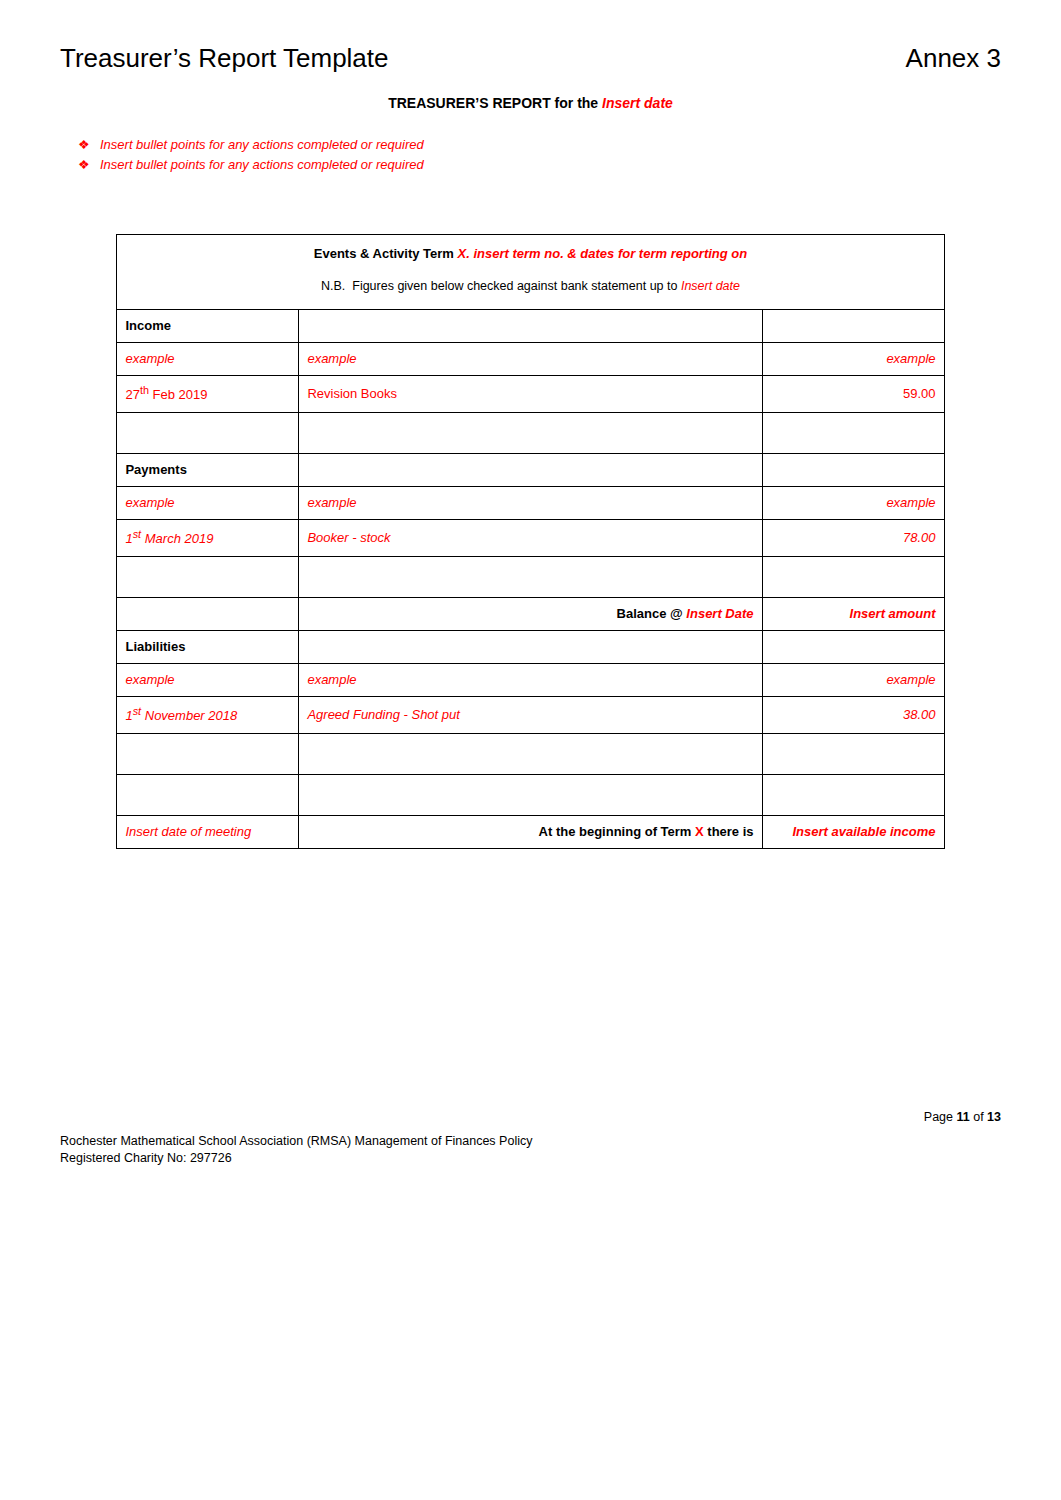Treasurer’s Report Template
Annex 3
TREASURER’S REPORT for the Insert date
Insert bullet points for any actions completed or required
Insert bullet points for any actions completed or required
| Events & Activity Term X. insert term no. & dates for term reporting on N.B. Figures given below checked against bank statement up to Insert date |
| Income | | |
| example | example | example |
| 27 th Feb 2019 | Revision Books | 59.00 |
| Payments | | |
| example | example | example |
| 1 st March 2019 | Booker - stock | 78.00 |
| | Balance @ Insert Date | Insert amount |
| Liabilities | | |
| example | example | example |
| 1 st November 2018 | Agreed Funding - Shot put | 38.00 |
| Insert date of meeting | At the beginning of Term X there is | Insert available income |
Page 11 of 13
Rochester Mathematical School Association (RMSA) Management of Finances Policy
Registered Charity No: 297726